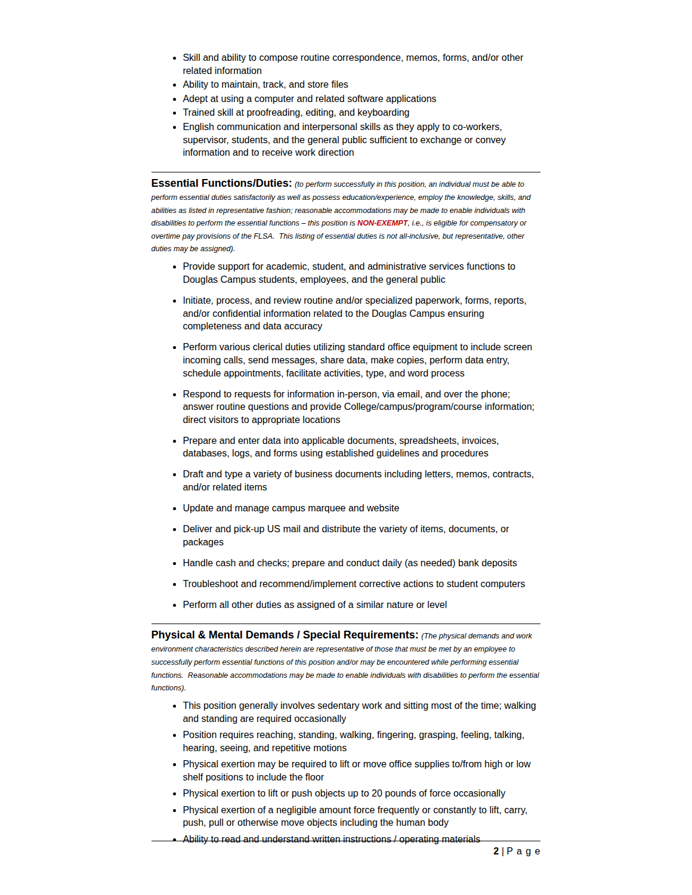Skill and ability to compose routine correspondence, memos, forms, and/or other related information
Ability to maintain, track, and store files
Adept at using a computer and related software applications
Trained skill at proofreading, editing, and keyboarding
English communication and interpersonal skills as they apply to co-workers, supervisor, students, and the general public sufficient to exchange or convey information and to receive work direction
Essential Functions/Duties: (to perform successfully in this position, an individual must be able to perform essential duties satisfactorily as well as possess education/experience, employ the knowledge, skills, and abilities as listed in representative fashion; reasonable accommodations may be made to enable individuals with disabilities to perform the essential functions – this position is NON-EXEMPT, i.e., is eligible for compensatory or overtime pay provisions of the FLSA. This listing of essential duties is not all-inclusive, but representative, other duties may be assigned).
Provide support for academic, student, and administrative services functions to Douglas Campus students, employees, and the general public
Initiate, process, and review routine and/or specialized paperwork, forms, reports, and/or confidential information related to the Douglas Campus ensuring completeness and data accuracy
Perform various clerical duties utilizing standard office equipment to include screen incoming calls, send messages, share data, make copies, perform data entry, schedule appointments, facilitate activities, type, and word process
Respond to requests for information in-person, via email, and over the phone; answer routine questions and provide College/campus/program/course information; direct visitors to appropriate locations
Prepare and enter data into applicable documents, spreadsheets, invoices, databases, logs, and forms using established guidelines and procedures
Draft and type a variety of business documents including letters, memos, contracts, and/or related items
Update and manage campus marquee and website
Deliver and pick-up US mail and distribute the variety of items, documents, or packages
Handle cash and checks; prepare and conduct daily (as needed) bank deposits
Troubleshoot and recommend/implement corrective actions to student computers
Perform all other duties as assigned of a similar nature or level
Physical & Mental Demands / Special Requirements: (The physical demands and work environment characteristics described herein are representative of those that must be met by an employee to successfully perform essential functions of this position and/or may be encountered while performing essential functions. Reasonable accommodations may be made to enable individuals with disabilities to perform the essential functions).
This position generally involves sedentary work and sitting most of the time; walking and standing are required occasionally
Position requires reaching, standing, walking, fingering, grasping, feeling, talking, hearing, seeing, and repetitive motions
Physical exertion may be required to lift or move office supplies to/from high or low shelf positions to include the floor
Physical exertion to lift or push objects up to 20 pounds of force occasionally
Physical exertion of a negligible amount force frequently or constantly to lift, carry, push, pull or otherwise move objects including the human body
Ability to read and understand written instructions / operating materials
2 | P a g e